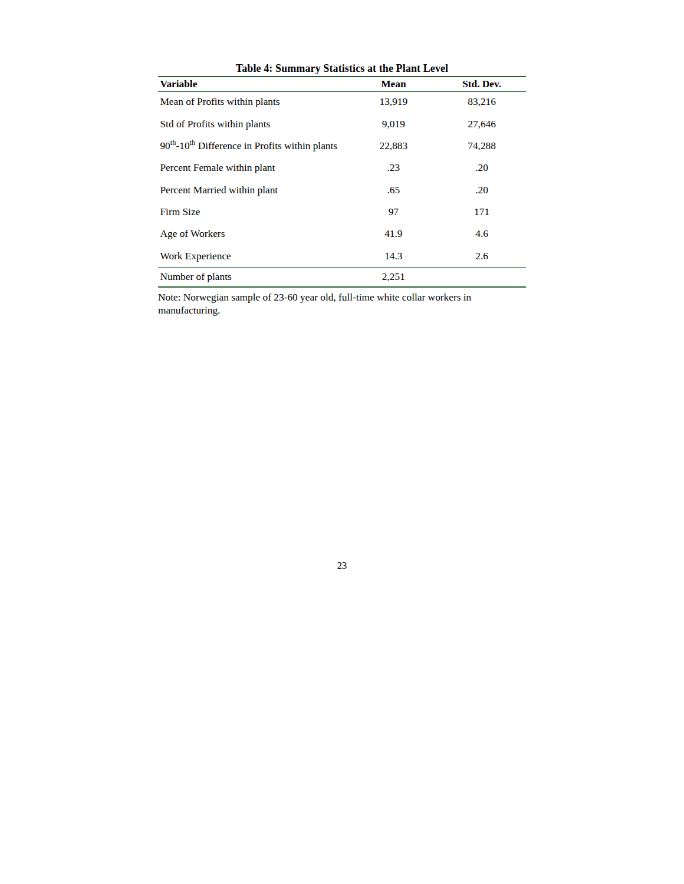Table 4: Summary Statistics at the Plant Level
| Variable | Mean | Std. Dev. |
| --- | --- | --- |
| Mean of Profits within plants | 13,919 | 83,216 |
| Std of Profits within plants | 9,019 | 27,646 |
| 90 th -10 th Difference in Profits within plants | 22,883 | 74,288 |
| Percent Female within plant | .23 | .20 |
| Percent Married within plant | .65 | .20 |
| Firm Size | 97 | 171 |
| Age of Workers | 41.9 | 4.6 |
| Work Experience | 14.3 | 2.6 |
| Number of plants | 2,251 | |
Note: Norwegian sample of 23-60 year old, full-time white collar workers in manufacturing.
23